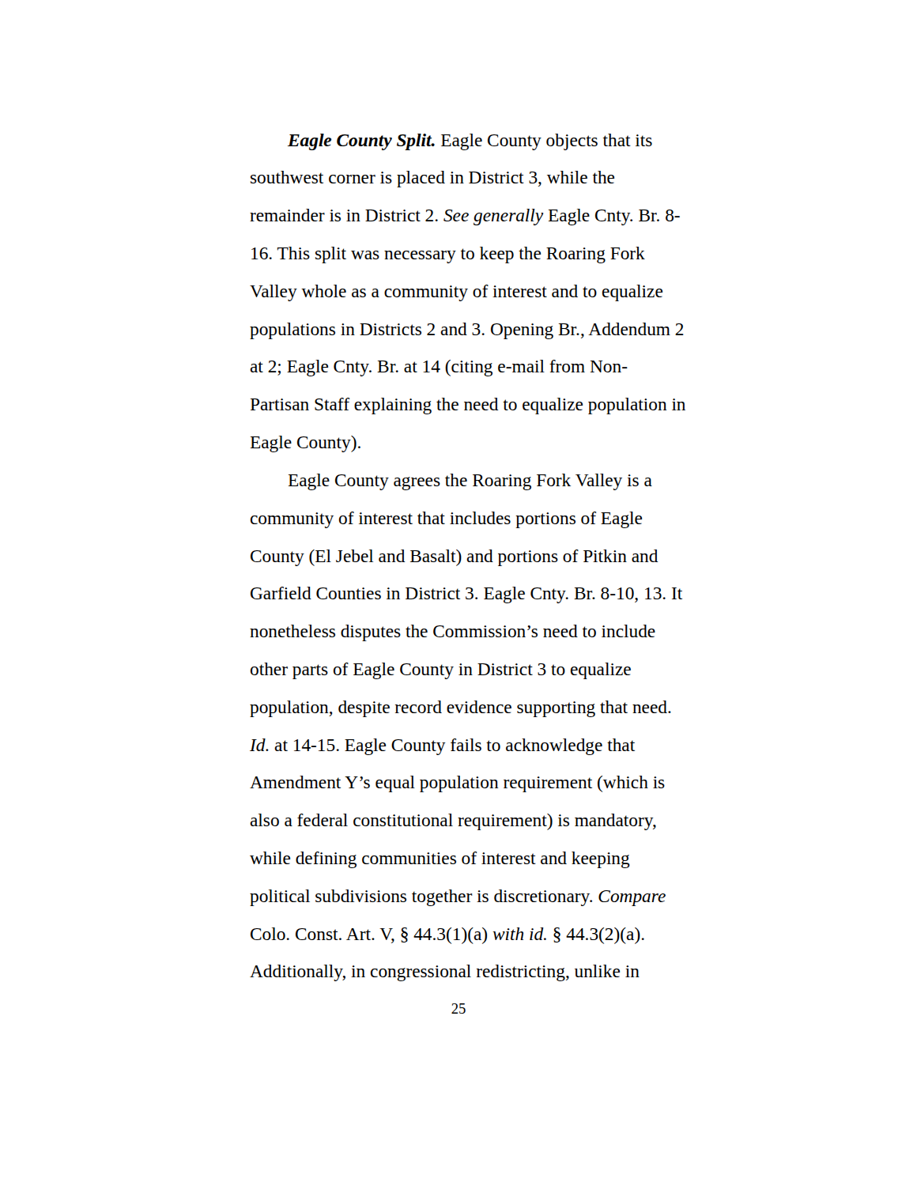Eagle County Split. Eagle County objects that its southwest corner is placed in District 3, while the remainder is in District 2. See generally Eagle Cnty. Br. 8-16. This split was necessary to keep the Roaring Fork Valley whole as a community of interest and to equalize populations in Districts 2 and 3. Opening Br., Addendum 2 at 2; Eagle Cnty. Br. at 14 (citing e-mail from Non-Partisan Staff explaining the need to equalize population in Eagle County).
Eagle County agrees the Roaring Fork Valley is a community of interest that includes portions of Eagle County (El Jebel and Basalt) and portions of Pitkin and Garfield Counties in District 3. Eagle Cnty. Br. 8-10, 13. It nonetheless disputes the Commission’s need to include other parts of Eagle County in District 3 to equalize population, despite record evidence supporting that need. Id. at 14-15. Eagle County fails to acknowledge that Amendment Y’s equal population requirement (which is also a federal constitutional requirement) is mandatory, while defining communities of interest and keeping political subdivisions together is discretionary. Compare Colo. Const. Art. V, § 44.3(1)(a) with id. § 44.3(2)(a). Additionally, in congressional redistricting, unlike in
25